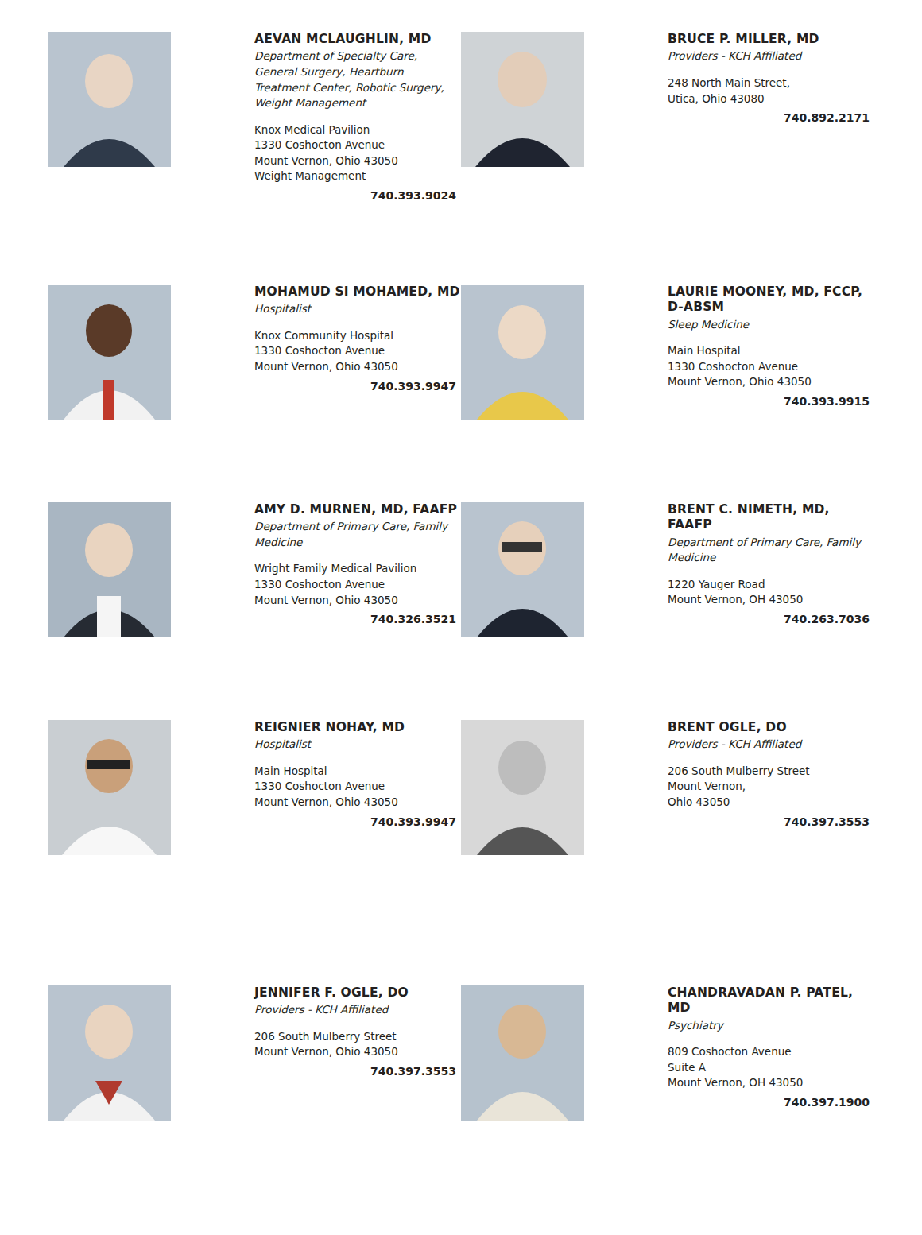| / / Aevan McLaughlin, MD Department of Specialty Care, General Surgery, Heartburn Treatment Center, Robotic Surgery, Weight Management Knox Medical Pavilion 1330 Coshocton Avenue Mount Vernon, Ohio 43050 Weight Management 740.393.9024 / | / / Bruce P. Miller, MD Providers - KCH Affiliated 248 North Main Street, Utica, Ohio 43080 740.892.2171 / |
| / / Mohamud Si Mohamed, MD Hospitalist Knox Community Hospital 1330 Coshocton Avenue Mount Vernon, Ohio 43050 740.393.9947 / | / / Laurie Mooney, MD, FCCP, D-ABSM Sleep Medicine Main Hospital 1330 Coshocton Avenue Mount Vernon, Ohio 43050 740.393.9915 / |
| / / Amy D. Murnen, MD, FAAFP Department of Primary Care, Family Medicine Wright Family Medical Pavilion 1330 Coshocton Avenue Mount Vernon, Ohio 43050 740.326.3521 / | / / Brent C. Nimeth, MD, FAAFP Department of Primary Care, Family Medicine 1220 Yauger Road Mount Vernon, OH 43050 740.263.7036 / |
| / / Reignier Nohay, MD Hospitalist Main Hospital 1330 Coshocton Avenue Mount Vernon, Ohio 43050 740.393.9947 / | / / Brent Ogle, DO Providers - KCH Affiliated 206 South Mulberry Street Mount Vernon, Ohio 43050 740.397.3553 / |
| / / Jennifer F. Ogle, DO Providers - KCH Affiliated 206 South Mulberry Street Mount Vernon, Ohio 43050 740.397.3553 / | / / Chandravadan P. Patel, MD Psychiatry 809 Coshocton Avenue Suite A Mount Vernon, OH 43050 740.397.1900 / |